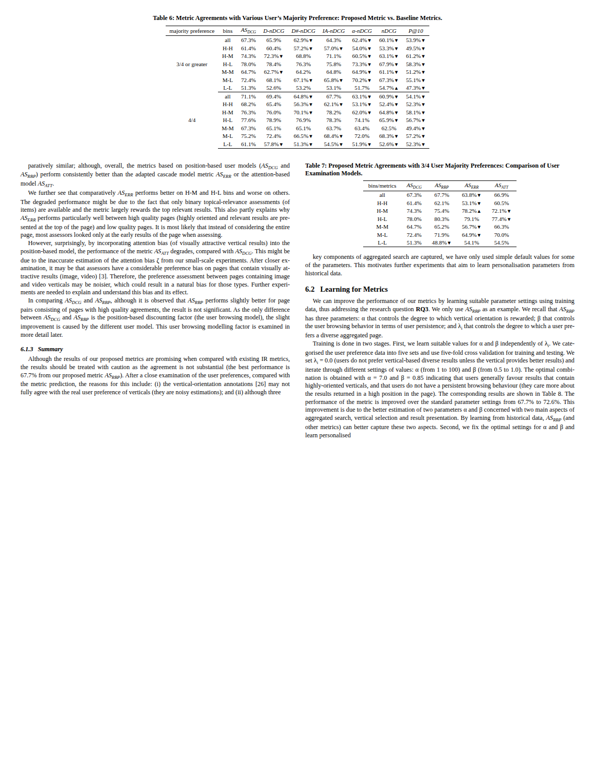Table 6: Metric Agreements with Various User’s Majority Preference: Proposed Metric vs. Baseline Metrics.
| majority preference | bins | AS DCG | D-nDCG | D#-nDCG | IA-nDCG | α-nDCG | nDCG | P@10 |
| --- | --- | --- | --- | --- | --- | --- | --- | --- |
| 3/4 or greater | all | 67.3% | 65.9% | 62.9% ▼ | 64.3% | 62.4% ▼ | 60.1% ▼ | 53.9% ▼ |
| H-H | 61.4% | 60.4% | 57.2% ▼ | 57.0% ▼ | 54.0% ▼ | 53.3% ▼ | 49.5% ▼ |
| H-M | 74.3% | 72.3% ▼ | 68.8% | 71.1% | 60.5% ▼ | 63.1% ▼ | 61.2% ▼ |
| H-L | 78.0% | 78.4% | 76.3% | 75.8% | 73.3% ▼ | 67.9% ▼ | 58.3% ▼ |
| M-M | 64.7% | 62.7% ▼ | 64.2% | 64.8% | 64.9% ▼ | 61.1% ▼ | 51.2% ▼ |
| M-L | 72.4% | 68.1% | 67.1% ▼ | 65.8% ▼ | 70.2% ▼ | 67.3% ▼ | 55.1% ▼ |
| L-L | 51.3% | 52.6% | 53.2% | 53.1% | 51.7% | 54.7% ▲ | 47.3% ▼ |
| 4/4 | all | 71.1% | 69.4% | 64.8% ▼ | 67.7% | 63.1% ▼ | 60.9% ▼ | 54.1% ▼ |
| H-H | 68.2% | 65.4% | 56.3% ▼ | 62.1% ▼ | 53.1% ▼ | 52.4% ▼ | 52.3% ▼ |
| H-M | 76.3% | 76.0% | 70.1% ▼ | 78.2% | 62.0% ▼ | 64.8% ▼ | 58.1% ▼ |
| H-L | 77.6% | 78.9% | 76.9% | 78.3% | 74.1% | 65.9% ▼ | 56.7% ▼ |
| M-M | 67.3% | 65.1% | 65.1% | 63.7% | 63.4% | 62.5% | 49.4% ▼ |
| M-L | 75.2% | 72.4% | 66.5% ▼ | 68.4% ▼ | 72.0% | 68.3% ▼ | 57.2% ▼ |
| L-L | 61.1% | 57.8% ▼ | 51.3% ▼ | 54.5% ▼ | 51.9% ▼ | 52.6% ▼ | 52.3% ▼ |
paratively similar; although, overall, the metrics based on position-based user models (ASDCG and ASRBP) perform consistently better than the adapted cascade model metric ASERR or the attention-based model ASATT.
We further see that comparatively ASERR performs better on H-M and H-L bins and worse on others. The degraded performance might be due to the fact that only binary topical-relevance assessments (of items) are available and the metric largely rewards the top relevant results. This also partly explains why ASERR performs particularly well between high quality pages (highly oriented and relevant results are presented at the top of the page) and low quality pages. It is most likely that instead of considering the entire page, most assessors looked only at the early results of the page when assessing.
However, surprisingly, by incorporating attention bias (of visually attractive vertical results) into the position-based model, the performance of the metric ASATT degrades, compared with ASDCG. This might be due to the inaccurate estimation of the attention bias ζ from our small-scale experiments. After closer examination, it may be that assessors have a considerable preference bias on pages that contain visually attractive results (image, video) [3]. Therefore, the preference assessment between pages containing image and video verticals may be noisier, which could result in a natural bias for those types. Further experiments are needed to explain and understand this bias and its effect.
In comparing ASDCG and ASRBP, although it is observed that ASRBP performs slightly better for page pairs consisting of pages with high quality agreements, the result is not significant. As the only difference between ASDCG and ASRBP is the position-based discounting factor (the user browsing model), the slight improvement is caused by the different user model. This user browsing modelling factor is examined in more detail later.
6.1.3 Summary
Although the results of our proposed metrics are promising when compared with existing IR metrics, the results should be treated with caution as the agreement is not substantial (the best performance is 67.7% from our proposed metric ASRBP). After a close examination of the user preferences, compared with the metric prediction, the reasons for this include: (i) the vertical-orientation annotations [26] may not fully agree with the real user preference of verticals (they are noisy estimations); and (ii) although three
Table 7: Proposed Metric Agreements with 3/4 User Majority Preferences: Comparison of User Examination Models.
| bins/metrics | AS DCG | AS RBP | AS ERR | AS ATT |
| --- | --- | --- | --- | --- |
| all | 67.3% | 67.7% | 63.8% ▼ | 66.9% |
| H-H | 61.4% | 62.1% | 53.1% ▼ | 60.5% |
| H-M | 74.3% | 75.4% | 78.2% ▲ | 72.1% ▼ |
| H-L | 78.0% | 80.3% | 79.1% | 77.4% ▼ |
| M-M | 64.7% | 65.2% | 56.7% ▼ | 66.3% |
| M-L | 72.4% | 71.9% | 64.9% ▼ | 70.0% |
| L-L | 51.3% | 48.8% ▼ | 54.1% | 54.5% |
key components of aggregated search are captured, we have only used simple default values for some of the parameters. This motivates further experiments that aim to learn personalisation parameters from historical data.
6.2 Learning for Metrics
We can improve the performance of our metrics by learning suitable parameter settings using training data, thus addressing the research question RQ3. We only use ASRBP as an example. We recall that ASRBP has three parameters: α that controls the degree to which vertical orientation is rewarded; β that controls the user browsing behavior in terms of user persistence; and λi that controls the degree to which a user prefers a diverse aggregated page.
Training is done in two stages. First, we learn suitable values for α and β independently of λi. We categorised the user preference data into five sets and use five-fold cross validation for training and testing. We set λi = 0.0 (users do not prefer vertical-based diverse results unless the vertical provides better results) and iterate through different settings of values: α (from 1 to 100) and β (from 0.5 to 1.0). The optimal combination is obtained with α = 7.0 and β = 0.85 indicating that users generally favour results that contain highly-oriented verticals, and that users do not have a persistent browsing behaviour (they care more about the results returned in a high position in the page). The corresponding results are shown in Table 8. The performance of the metric is improved over the standard parameter settings from 67.7% to 72.6%. This improvement is due to the better estimation of two parameters α and β concerned with two main aspects of aggregated search, vertical selection and result presentation. By learning from historical data, ASRBP (and other metrics) can better capture these two aspects. Second, we fix the optimal settings for α and β and learn personalised